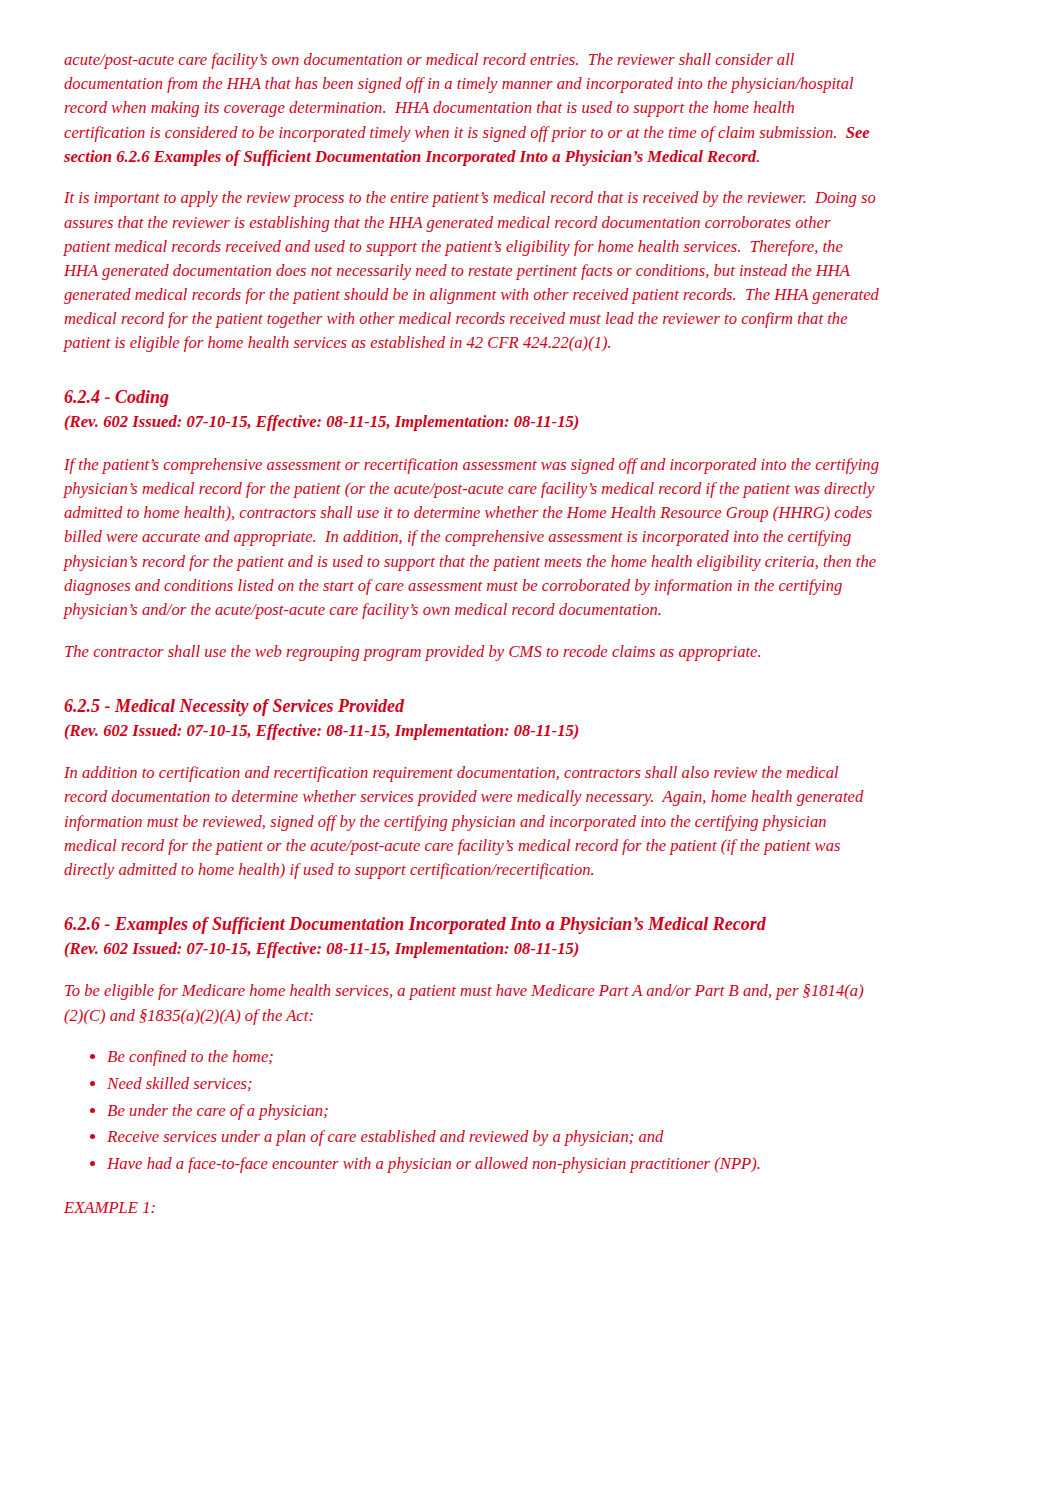acute/post-acute care facility’s own documentation or medical record entries. The reviewer shall consider all documentation from the HHA that has been signed off in a timely manner and incorporated into the physician/hospital record when making its coverage determination. HHA documentation that is used to support the home health certification is considered to be incorporated timely when it is signed off prior to or at the time of claim submission. See section 6.2.6 Examples of Sufficient Documentation Incorporated Into a Physician’s Medical Record.
It is important to apply the review process to the entire patient’s medical record that is received by the reviewer. Doing so assures that the reviewer is establishing that the HHA generated medical record documentation corroborates other patient medical records received and used to support the patient’s eligibility for home health services. Therefore, the HHA generated documentation does not necessarily need to restate pertinent facts or conditions, but instead the HHA generated medical records for the patient should be in alignment with other received patient records. The HHA generated medical record for the patient together with other medical records received must lead the reviewer to confirm that the patient is eligible for home health services as established in 42 CFR 424.22(a)(1).
6.2.4 - Coding
(Rev. 602 Issued: 07-10-15, Effective: 08-11-15, Implementation: 08-11-15)
If the patient’s comprehensive assessment or recertification assessment was signed off and incorporated into the certifying physician’s medical record for the patient (or the acute/post-acute care facility’s medical record if the patient was directly admitted to home health), contractors shall use it to determine whether the Home Health Resource Group (HHRG) codes billed were accurate and appropriate. In addition, if the comprehensive assessment is incorporated into the certifying physician’s record for the patient and is used to support that the patient meets the home health eligibility criteria, then the diagnoses and conditions listed on the start of care assessment must be corroborated by information in the certifying physician’s and/or the acute/post-acute care facility’s own medical record documentation.
The contractor shall use the web regrouping program provided by CMS to recode claims as appropriate.
6.2.5 - Medical Necessity of Services Provided
(Rev. 602 Issued: 07-10-15, Effective: 08-11-15, Implementation: 08-11-15)
In addition to certification and recertification requirement documentation, contractors shall also review the medical record documentation to determine whether services provided were medically necessary. Again, home health generated information must be reviewed, signed off by the certifying physician and incorporated into the certifying physician medical record for the patient or the acute/post-acute care facility’s medical record for the patient (if the patient was directly admitted to home health) if used to support certification/recertification.
6.2.6 - Examples of Sufficient Documentation Incorporated Into a Physician’s Medical Record
(Rev. 602 Issued: 07-10-15, Effective: 08-11-15, Implementation: 08-11-15)
To be eligible for Medicare home health services, a patient must have Medicare Part A and/or Part B and, per §1814(a)(2)(C) and §1835(a)(2)(A) of the Act:
Be confined to the home;
Need skilled services;
Be under the care of a physician;
Receive services under a plan of care established and reviewed by a physician; and
Have had a face-to-face encounter with a physician or allowed non-physician practitioner (NPP).
EXAMPLE 1: